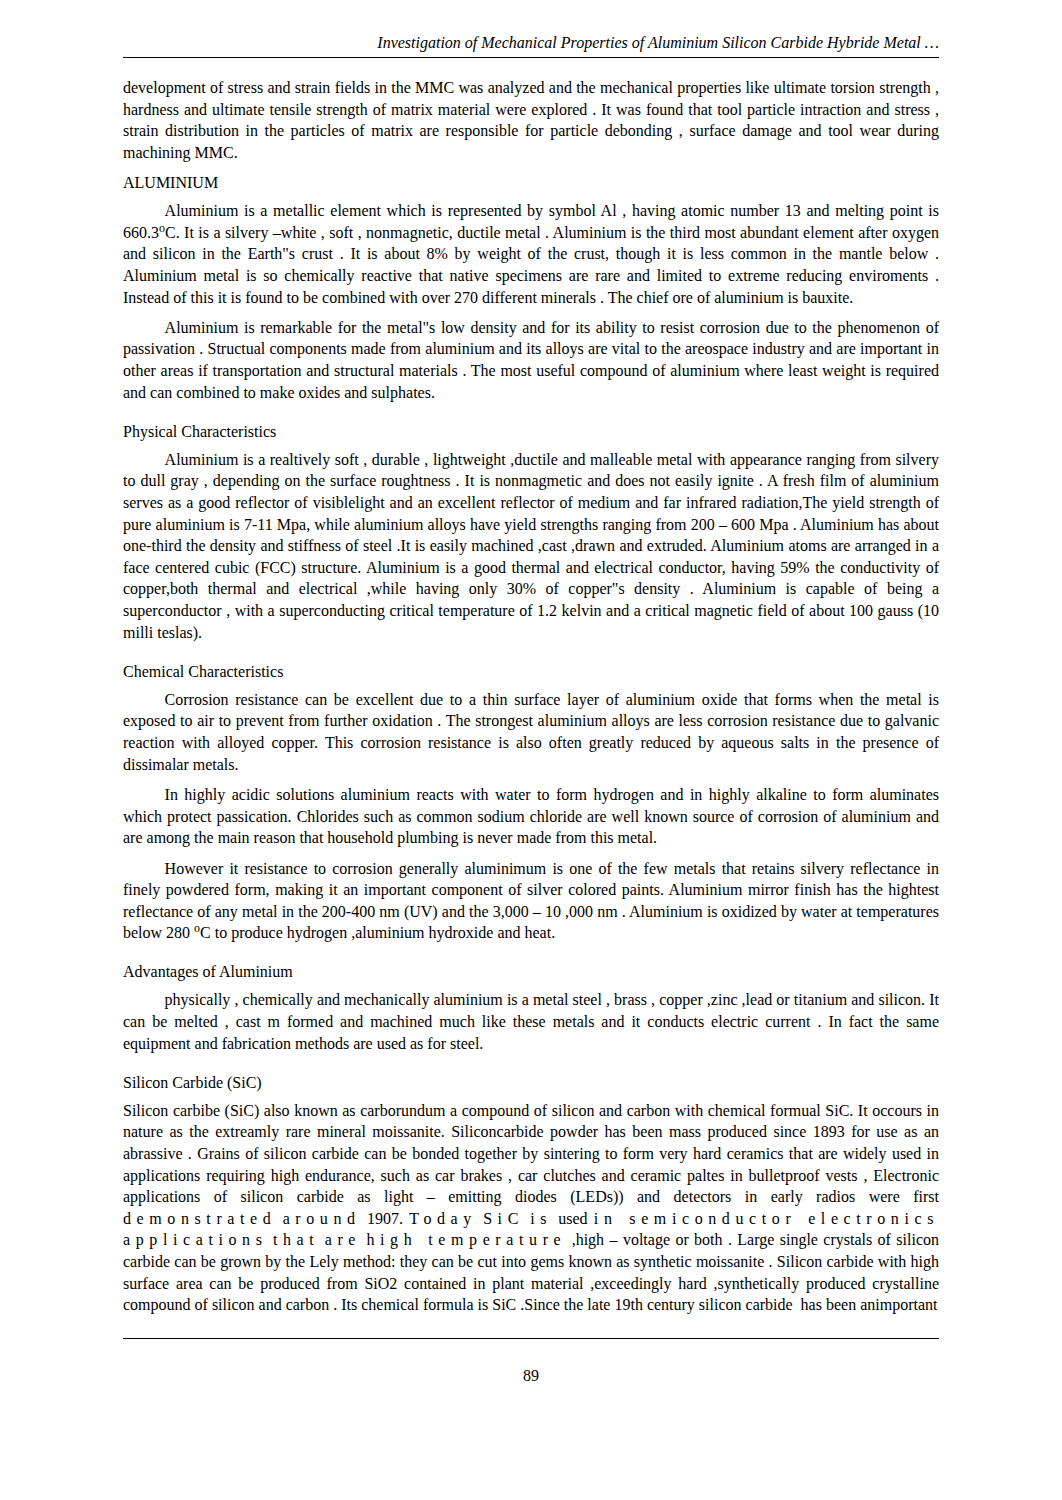Investigation of Mechanical Properties of Aluminium Silicon Carbide Hybride Metal …
development of stress and strain fields in the MMC was analyzed and the mechanical properties like ultimate torsion strength , hardness and ultimate tensile strength of matrix material were explored . It was found that tool particle intraction and stress , strain distribution in the particles of matrix are responsible for particle debonding , surface damage and tool wear during machining MMC.
ALUMINIUM
Aluminium is a metallic element which is represented by symbol Al , having atomic number 13 and melting point is 660.3oC. It is a silvery –white , soft , nonmagnetic, ductile metal . Aluminium is the third most abundant element after oxygen and silicon in the Earth"s crust . It is about 8% by weight of the crust, though it is less common in the mantle below . Aluminium metal is so chemically reactive that native specimens are rare and limited to extreme reducing enviroments . Instead of this it is found to be combined with over 270 different minerals . The chief ore of aluminium is bauxite.
Aluminium is remarkable for the metal"s low density and for its ability to resist corrosion due to the phenomenon of passivation . Structual components made from aluminium and its alloys are vital to the areospace industry and are important in other areas if transportation and structural materials . The most useful compound of aluminium where least weight is required and can combined to make oxides and sulphates.
Physical Characteristics
Aluminium is a realtively soft , durable , lightweight ,ductile and malleable metal with appearance ranging from silvery to dull gray , depending on the surface roughtness . It is nonmagmetic and does not easily ignite . A fresh film of aluminium serves as a good reflector of visiblelight and an excellent reflector of medium and far infrared radiation,The yield strength of pure aluminium is 7-11 Mpa, while aluminium alloys have yield strengths ranging from 200 – 600 Mpa . Aluminium has about one-third the density and stiffness of steel .It is easily machined ,cast ,drawn and extruded. Aluminium atoms are arranged in a face centered cubic (FCC) structure. Aluminium is a good thermal and electrical conductor, having 59% the conductivity of copper,both thermal and electrical ,while having only 30% of copper"s density . Aluminium is capable of being a superconductor , with a superconducting critical temperature of 1.2 kelvin and a critical magnetic field of about 100 gauss (10 milli teslas).
Chemical Characteristics
Corrosion resistance can be excellent due to a thin surface layer of aluminium oxide that forms when the metal is exposed to air to prevent from further oxidation . The strongest aluminium alloys are less corrosion resistance due to galvanic reaction with alloyed copper. This corrosion resistance is also often greatly reduced by aqueous salts in the presence of dissimalar metals.
In highly acidic solutions aluminium reacts with water to form hydrogen and in highly alkaline to form aluminates which protect passication. Chlorides such as common sodium chloride are well known source of corrosion of aluminium and are among the main reason that household plumbing is never made from this metal.
However it resistance to corrosion generally aluminimum is one of the few metals that retains silvery reflectance in finely powdered form, making it an important component of silver colored paints. Aluminium mirror finish has the hightest reflectance of any metal in the 200-400 nm (UV) and the 3,000 – 10 ,000 nm . Aluminium is oxidized by water at temperatures below 280 oC to produce hydrogen ,aluminium hydroxide and heat.
Advantages of Aluminium
physically , chemically and mechanically aluminium is a metal steel , brass , copper ,zinc ,lead or titanium and silicon. It can be melted , cast m formed and machined much like these metals and it conducts electric current . In fact the same equipment and fabrication methods are used as for steel.
Silicon Carbide (SiC)
Silicon carbibe (SiC) also known as carborundum a compound of silicon and carbon with chemical formual SiC. It occours in nature as the extreamly rare mineral moissanite. Siliconcarbide powder has been mass produced since 1893 for use as an abrassive . Grains of silicon carbide can be bonded together by sintering to form very hard ceramics that are widely used in applications requiring high endurance, such as car brakes , car clutches and ceramic paltes in bulletproof vests , Electronic applications of silicon carbide as light – emitting diodes (LEDs)) and detectors in early radios were first demonstrated around 1907. Today SiC is used in semiconductor electronics applications that are high temperature ,high – voltage or both . Large single crystals of silicon carbide can be grown by the Lely method: they can be cut into gems known as synthetic moissanite . Silicon carbide with high surface area can be produced from SiO2 contained in plant material ,exceedingly hard ,synthetically produced crystalline compound of silicon and carbon . Its chemical formula is SiC .Since the late 19th century silicon carbide has been animportant
89